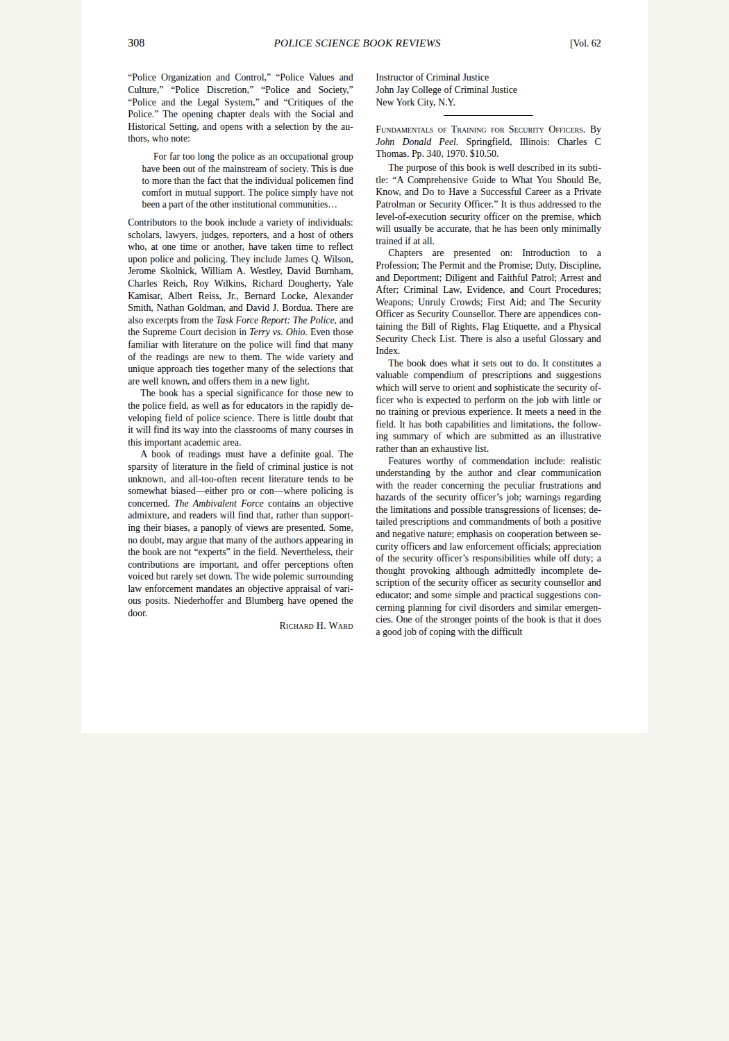308 POLICE SCIENCE BOOK REVIEWS [Vol. 62
“Police Organization and Control,” “Police Values and Culture,” “Police Discretion,” “Police and Society,” “Police and the Legal System,” and “Critiques of the Police.” The opening chapter deals with the Social and Historical Setting, and opens with a selection by the authors, who note:
For far too long the police as an occupational group have been out of the mainstream of society. This is due to more than the fact that the individual policemen find comfort in mutual support. The police simply have not been a part of the other institutional communities…
Contributors to the book include a variety of individuals: scholars, lawyers, judges, reporters, and a host of others who, at one time or another, have taken time to reflect upon police and policing. They include James Q. Wilson, Jerome Skolnick, William A. Westley, David Burnham, Charles Reich, Roy Wilkins, Richard Dougherty, Yale Kamisar, Albert Reiss, Jr., Bernard Locke, Alexander Smith, Nathan Goldman, and David J. Bordua. There are also excerpts from the Task Force Report: The Police, and the Supreme Court decision in Terry vs. Ohio. Even those familiar with literature on the police will find that many of the readings are new to them. The wide variety and unique approach ties together many of the selections that are well known, and offers them in a new light.
The book has a special significance for those new to the police field, as well as for educators in the rapidly developing field of police science. There is little doubt that it will find its way into the classrooms of many courses in this important academic area.
A book of readings must have a definite goal. The sparsity of literature in the field of criminal justice is not unknown, and all-too-often recent literature tends to be somewhat biased—either pro or con—where policing is concerned. The Ambivalent Force contains an objective admixture, and readers will find that, rather than supporting their biases, a panoply of views are presented. Some, no doubt, may argue that many of the authors appearing in the book are not “experts” in the field. Nevertheless, their contributions are important, and offer perceptions often voiced but rarely set down. The wide polemic surrounding law enforcement mandates an objective appraisal of various posits. Niederhoffer and Blumberg have opened the door.
Richard H. Ward
Instructor of Criminal Justice
John Jay College of Criminal Justice
New York City, N.Y.
Fundamentals of Training for Security Officers. By John Donald Peel. Springfield, Illinois: Charles C Thomas. Pp. 340, 1970. $10.50.
The purpose of this book is well described in its subtitle: “A Comprehensive Guide to What You Should Be, Know, and Do to Have a Successful Career as a Private Patrolman or Security Officer.” It is thus addressed to the level-of-execution security officer on the premise, which will usually be accurate, that he has been only minimally trained if at all.
Chapters are presented on: Introduction to a Profession; The Permit and the Promise; Duty, Discipline, and Deportment; Diligent and Faithful Patrol; Arrest and After; Criminal Law, Evidence, and Court Procedures; Weapons; Unruly Crowds; First Aid; and The Security Officer as Security Counsellor. There are appendices containing the Bill of Rights, Flag Etiquette, and a Physical Security Check List. There is also a useful Glossary and Index.
The book does what it sets out to do. It constitutes a valuable compendium of prescriptions and suggestions which will serve to orient and sophisticate the security officer who is expected to perform on the job with little or no training or previous experience. It meets a need in the field. It has both capabilities and limitations, the following summary of which are submitted as an illustrative rather than an exhaustive list.
Features worthy of commendation include: realistic understanding by the author and clear communication with the reader concerning the peculiar frustrations and hazards of the security officer’s job; warnings regarding the limitations and possible transgressions of licenses; detailed prescriptions and commandments of both a positive and negative nature; emphasis on cooperation between security officers and law enforcement officials; appreciation of the security officer’s responsibilities while off duty; a thought provoking although admittedly incomplete description of the security officer as security counsellor and educator; and some simple and practical suggestions concerning planning for civil disorders and similar emergencies. One of the stronger points of the book is that it does a good job of coping with the difficult